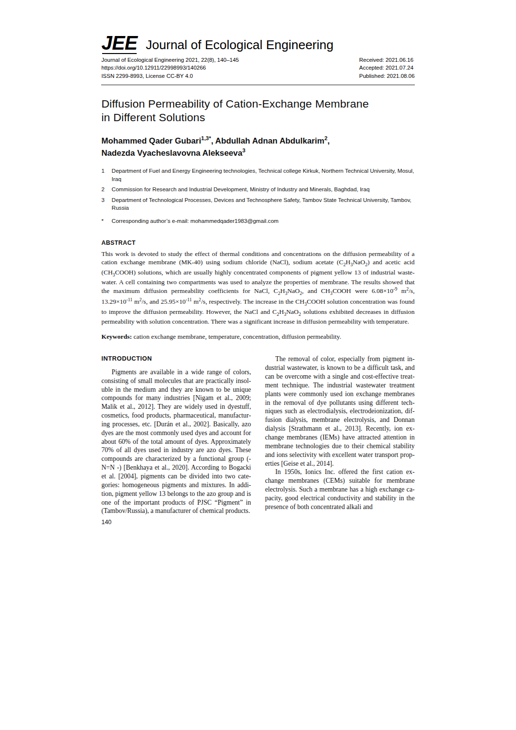JEE
Journal of Ecological Engineering
Journal of Ecological Engineering 2021, 22(8), 140–145
https://doi.org/10.12911/22998993/140266
ISSN 2299-8993, License CC-BY 4.0
Received: 2021.06.16
Accepted: 2021.07.24
Published: 2021.08.06
Diffusion Permeability of Cation-Exchange Membrane
in Different Solutions
Mohammed Qader Gubari1,3*, Abdullah Adnan Abdulkarim2,
Nadezda Vyacheslavovna Alekseeva3
1 Department of Fuel and Energy Engineering technologies, Technical college Kirkuk, Northern Technical University, Mosul, Iraq
2 Commission for Research and Industrial Development, Ministry of Industry and Minerals, Baghdad, Iraq
3 Department of Technological Processes, Devices and Technosphere Safety, Tambov State Technical University, Tambov, Russia
*Corresponding author’s e-mail: mohammedqader1983@gmail.com
ABSTRACT
This work is devoted to study the effect of thermal conditions and concentrations on the diffusion permeability of a cation exchange membrane (MK-40) using sodium chloride (NaCl), sodium acetate (C2H3NaO2) and acetic acid (CH3COOH) solutions, which are usually highly concentrated components of pigment yellow 13 of industrial waste- water. A cell containing two compartments was used to analyze the properties of membrane. The results showed that the maximum diffusion permeability coefficients for NaCl, C2H3NaO2, and CH3COOH were 6.08×10-9 m2/s, 13.29×10-11 m2/s, and 25.95×10-11 m2/s, respectively. The increase in the CH3COOH solution concentration was found to improve the diffusion permeability. However, the NaCl and C2H3NaO2 solutions exhibited decreases in diffusion permeability with solution concentration. There was a significant increase in diffusion permeability with temperature.
Keywords: cation exchange membrane, temperature, concentration, diffusion permeability.
INTRODUCTION
Pigments are available in a wide range of colors, consisting of small molecules that are practically insoluble in the medium and they are known to be unique compounds for many industries [Nigam et al., 2009; Malik et al., 2012]. They are widely used in dyestuff, cosmetics, food products, pharmaceutical, manufacturing processes, etc. [Durán et al., 2002]. Basically, azo dyes are the most commonly used dyes and account for about 60% of the total amount of dyes. Approximately 70% of all dyes used in industry are azo dyes. These compounds are characterized by a functional group (- N=N -) [Benkhaya et al., 2020]. According to Bogacki et al. [2004], pigments can be divided into two categories: homogeneous pigments and mixtures. In addition, pigment yellow 13 belongs to the azo group and is one of the important products of PJSC “Pigment” in (Tambov/Russia), a manufacturer of chemical products.
The removal of color, especially from pigment industrial wastewater, is known to be a difficult task, and can be overcome with a single and cost-effective treatment technique. The industrial wastewater treatment plants were commonly used ion exchange membranes in the removal of dye pollutants using different techniques such as electrodialysis, electrodeionization, diffusion dialysis, membrane electrolysis, and Donnan dialysis [Strathmann et al., 2013]. Recently, ion exchange membranes (IEMs) have attracted attention in membrane technologies due to their chemical stability and ions selectivity with excellent water transport properties [Geise et al., 2014].
In 1950s, Ionics Inc. offered the first cation exchange membranes (CEMs) suitable for membrane electrolysis. Such a membrane has a high exchange capacity, good electrical conductivity and stability in the presence of both concentrated alkali and
140